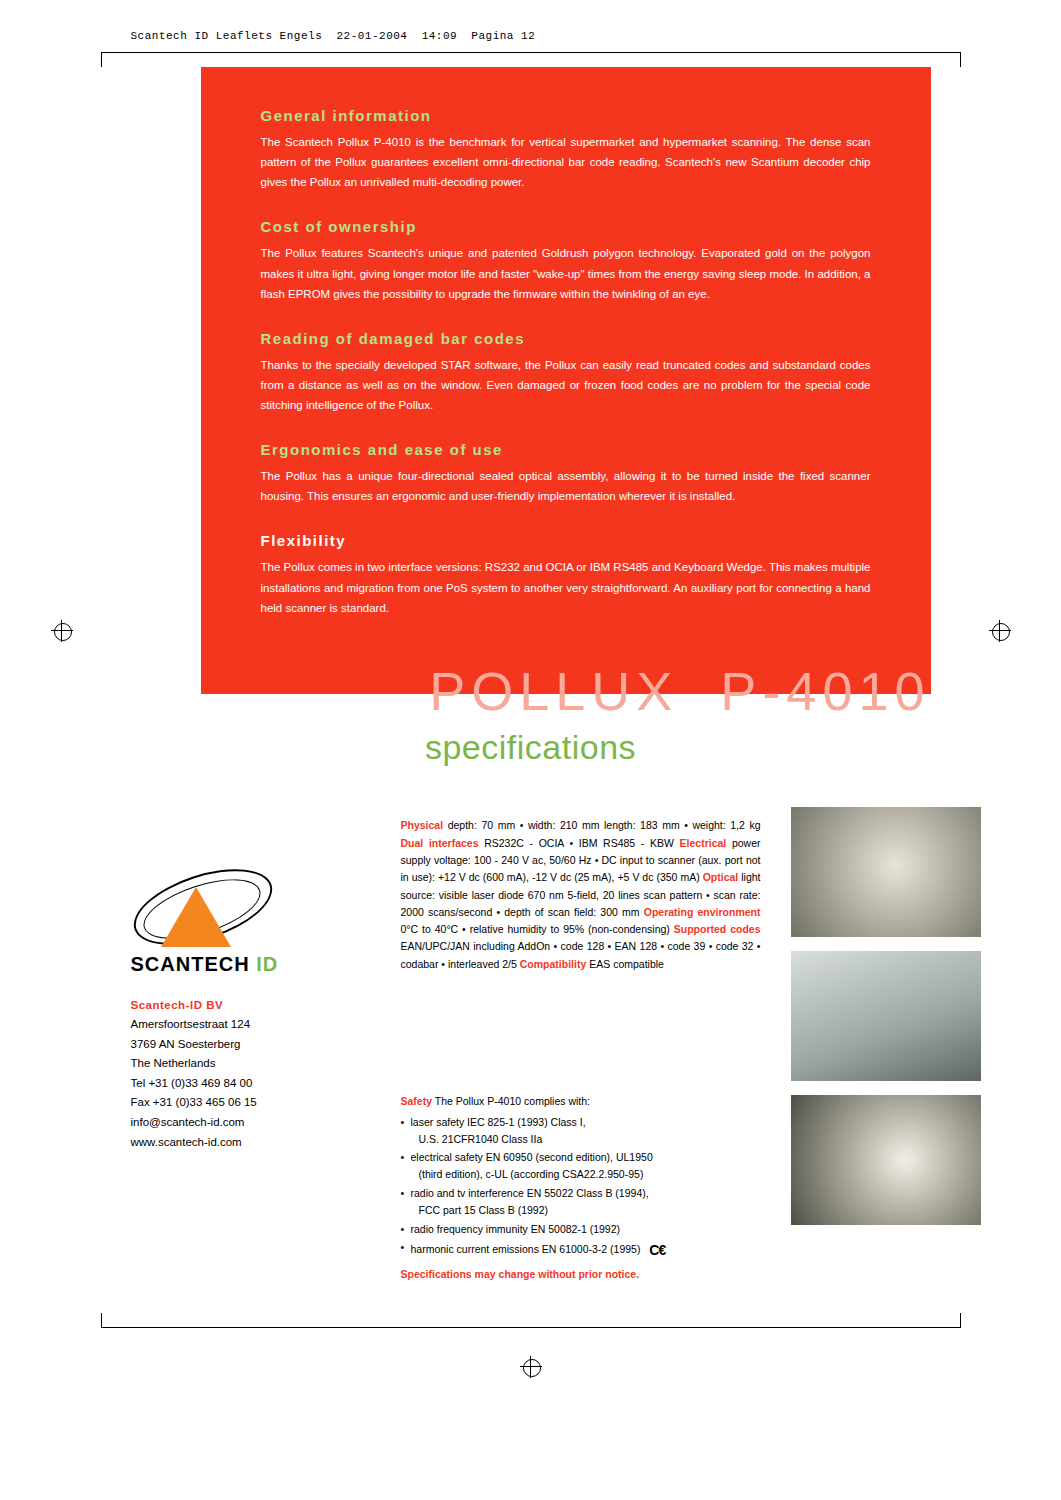Scantech ID Leaflets Engels 22-01-2004 14:09 Pagina 12
General information
The Scantech Pollux P-4010 is the benchmark for vertical supermarket and hypermarket scanning. The dense scan pattern of the Pollux guarantees excellent omni-directional bar code reading. Scantech's new Scantium decoder chip gives the Pollux an unrivalled multi-decoding power.
Cost of ownership
The Pollux features Scantech's unique and patented Goldrush polygon technology. Evaporated gold on the polygon makes it ultra light, giving longer motor life and faster "wake-up" times from the energy saving sleep mode. In addition, a flash EPROM gives the possibility to upgrade the firmware within the twinkling of an eye.
Reading of damaged bar codes
Thanks to the specially developed STAR software, the Pollux can easily read truncated codes and substandard codes from a distance as well as on the window. Even damaged or frozen food codes are no problem for the special code stitching intelligence of the Pollux.
Ergonomics and ease of use
The Pollux has a unique four-directional sealed optical assembly, allowing it to be turned inside the fixed scanner housing. This ensures an ergonomic and user-friendly implementation wherever it is installed.
Flexibility
The Pollux comes in two interface versions: RS232 and OCIA or IBM RS485 and Keyboard Wedge. This makes multiple installations and migration from one PoS system to another very straightforward. An auxiliary port for connecting a hand held scanner is standard.
POLLUX P-4010
specifications
SCANTECH ID
Scantech-ID BV
Amersfoortsestraat 124
3769 AN Soesterberg
The Netherlands
Tel +31 (0)33 469 84 00
Fax +31 (0)33 465 06 15
info@scantech-id.com
www.scantech-id.com
Physical depth: 70 mm • width: 210 mm length: 183 mm • weight: 1,2 kg Dual interfaces RS232C - OCIA • IBM RS485 - KBW Electrical power supply voltage: 100 - 240 V ac, 50/60 Hz • DC input to scanner (aux. port not in use): +12 V dc (600 mA), -12 V dc (25 mA), +5 V dc (350 mA) Optical light source: visible laser diode 670 nm 5-field, 20 lines scan pattern • scan rate: 2000 scans/second • depth of scan field: 300 mm Operating environment 0°C to 40°C • relative humidity to 95% (non-condensing) Supported codes EAN/UPC/JAN including AddOn • code 128 • EAN 128 • code 39 • code 32 • codabar • interleaved 2/5 Compatibility EAS compatible
Safety The Pollux P-4010 complies with:
laser safety IEC 825-1 (1993) Class I,U.S. 21CFR1040 Class IIa
electrical safety EN 60950 (second edition), UL1950(third edition), c-UL (according CSA22.2.950-95)
radio and tv interference EN 55022 Class B (1994),FCC part 15 Class B (1992)
radio frequency immunity EN 50082-1 (1992)
harmonic current emissions EN 61000-3-2 (1995) C€
Specifications may change without prior notice.